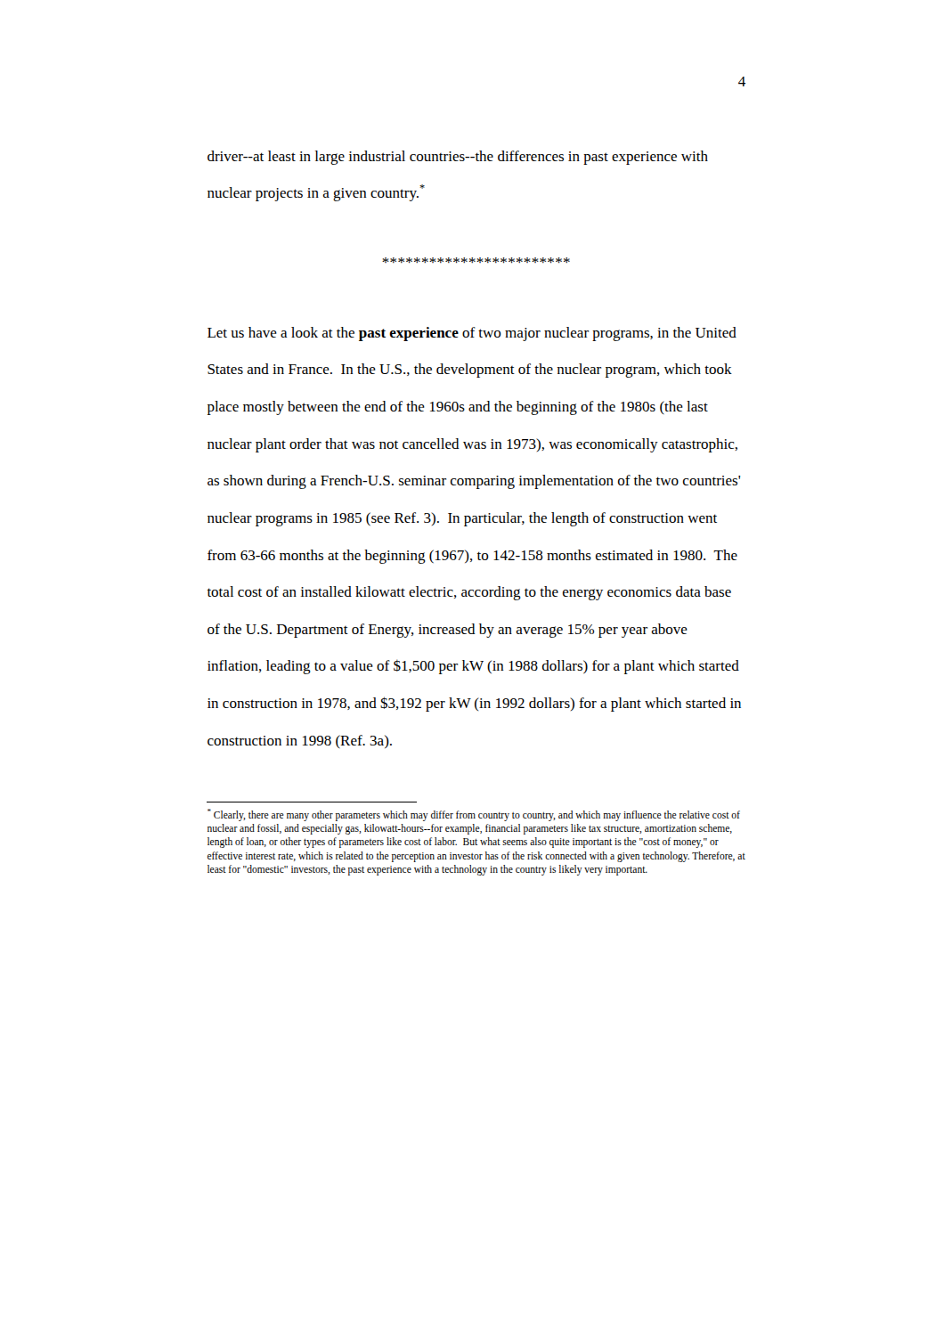4
driver--at least in large industrial countries--the differences in past experience with nuclear projects in a given country.*
************************
Let us have a look at the past experience of two major nuclear programs, in the United States and in France. In the U.S., the development of the nuclear program, which took place mostly between the end of the 1960s and the beginning of the 1980s (the last nuclear plant order that was not cancelled was in 1973), was economically catastrophic, as shown during a French-U.S. seminar comparing implementation of the two countries' nuclear programs in 1985 (see Ref. 3). In particular, the length of construction went from 63-66 months at the beginning (1967), to 142-158 months estimated in 1980. The total cost of an installed kilowatt electric, according to the energy economics data base of the U.S. Department of Energy, increased by an average 15% per year above inflation, leading to a value of $1,500 per kW (in 1988 dollars) for a plant which started in construction in 1978, and $3,192 per kW (in 1992 dollars) for a plant which started in construction in 1998 (Ref. 3a).
* Clearly, there are many other parameters which may differ from country to country, and which may influence the relative cost of nuclear and fossil, and especially gas, kilowatt-hours--for example, financial parameters like tax structure, amortization scheme, length of loan, or other types of parameters like cost of labor. But what seems also quite important is the "cost of money," or effective interest rate, which is related to the perception an investor has of the risk connected with a given technology. Therefore, at least for "domestic" investors, the past experience with a technology in the country is likely very important.